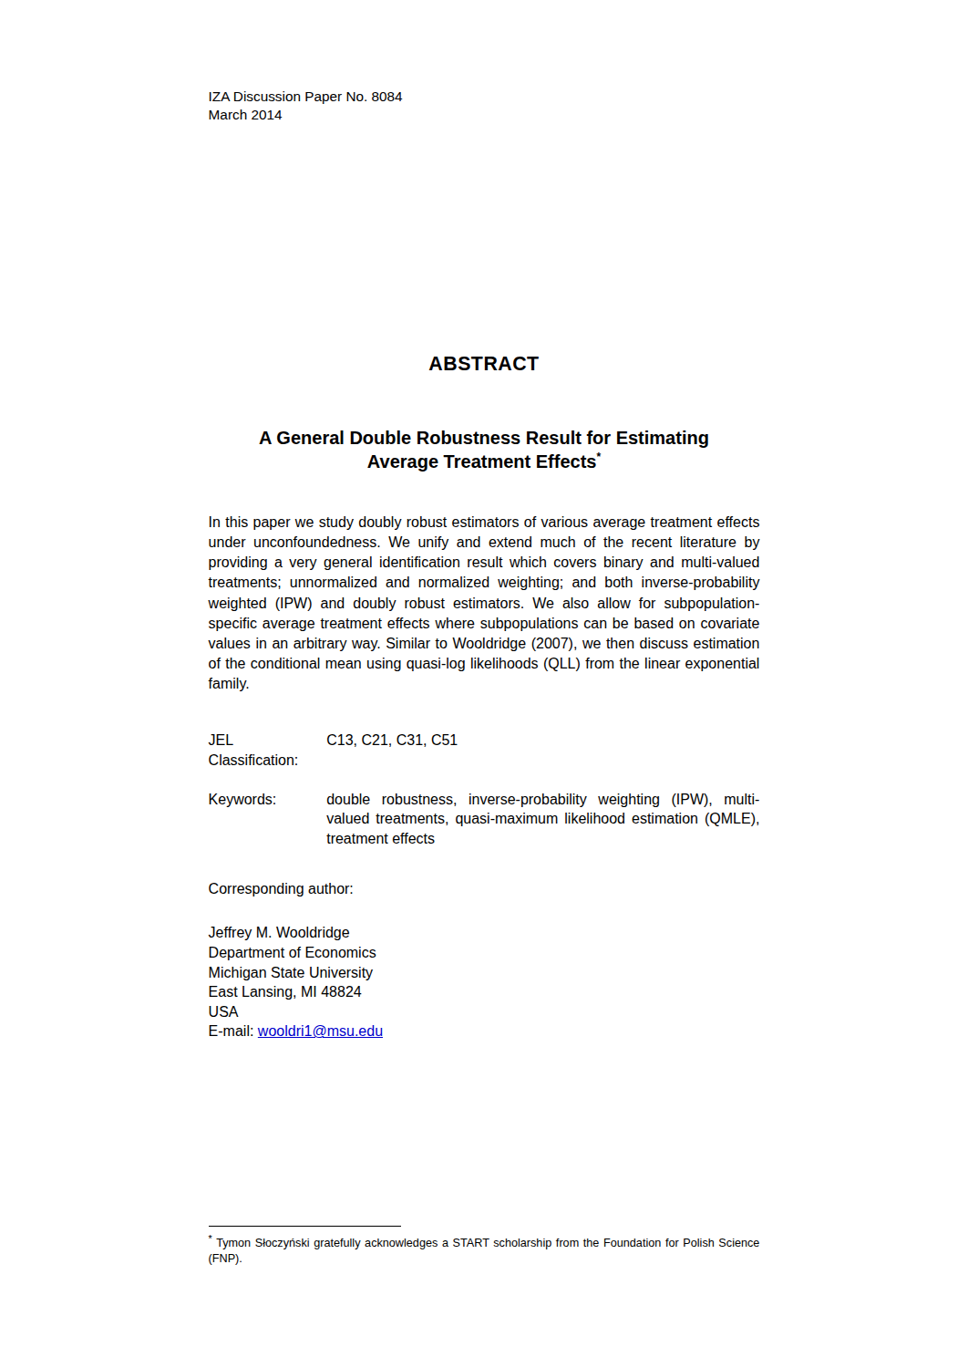IZA Discussion Paper No. 8084
March 2014
ABSTRACT
A General Double Robustness Result for Estimating
Average Treatment Effects*
In this paper we study doubly robust estimators of various average treatment effects under unconfoundedness. We unify and extend much of the recent literature by providing a very general identification result which covers binary and multi-valued treatments; unnormalized and normalized weighting; and both inverse-probability weighted (IPW) and doubly robust estimators. We also allow for subpopulation-specific average treatment effects where subpopulations can be based on covariate values in an arbitrary way. Similar to Wooldridge (2007), we then discuss estimation of the conditional mean using quasi-log likelihoods (QLL) from the linear exponential family.
JEL Classification:
C13, C21, C31, C51
Keywords:
double robustness, inverse-probability weighting (IPW), multi-valued treatments, quasi-maximum likelihood estimation (QMLE), treatment effects
Corresponding author:
Jeffrey M. Wooldridge
Department of Economics
Michigan State University
East Lansing, MI 48824
USA
E-mail: wooldri1@msu.edu
* Tymon Słoczyński gratefully acknowledges a START scholarship from the Foundation for Polish Science (FNP).